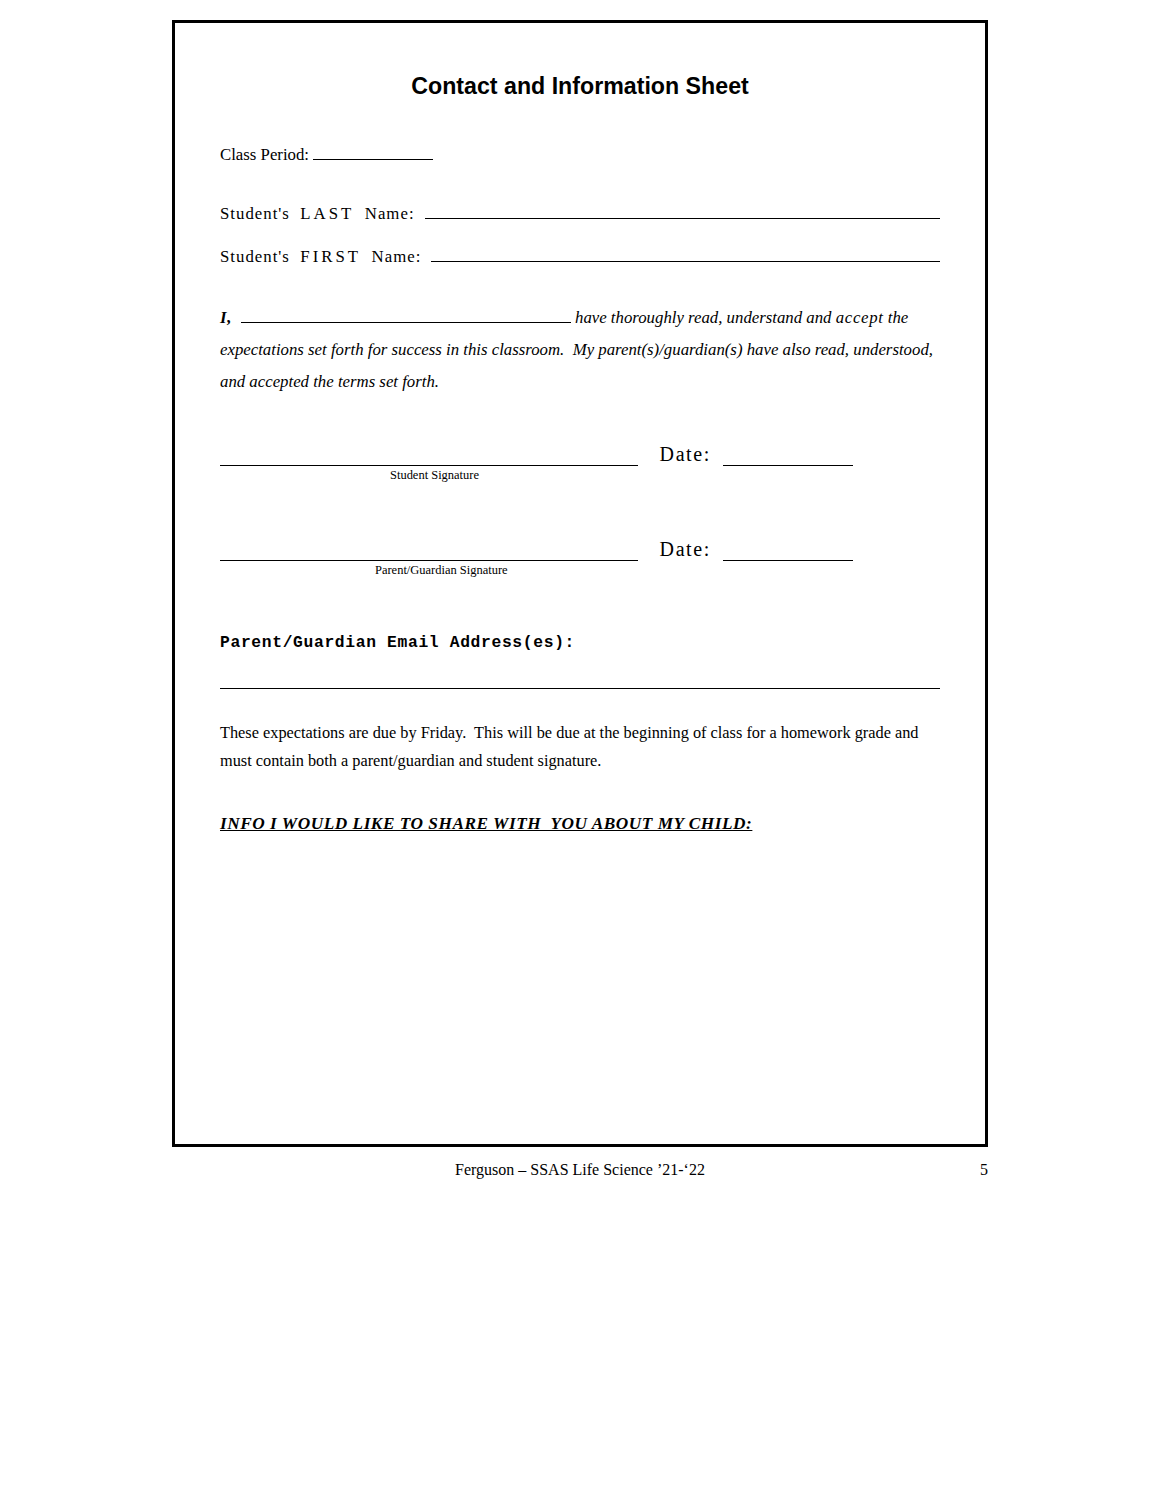Contact and Information Sheet
Class Period:
Student's LAST Name:
Student's FIRST Name:
I, have thoroughly read, understand and accept the expectations set forth for success in this classroom. My parent(s)/guardian(s) have also read, understood, and accepted the terms set forth.
Date:
Student Signature
Date:
Parent/Guardian Signature
Parent/Guardian Email Address(es):
These expectations are due by Friday. This will be due at the beginning of class for a homework grade and must contain both a parent/guardian and student signature.
INFO I WOULD LIKE TO SHARE WITH YOU ABOUT MY CHILD:
Ferguson – SSAS Life Science ’21-‘22 5